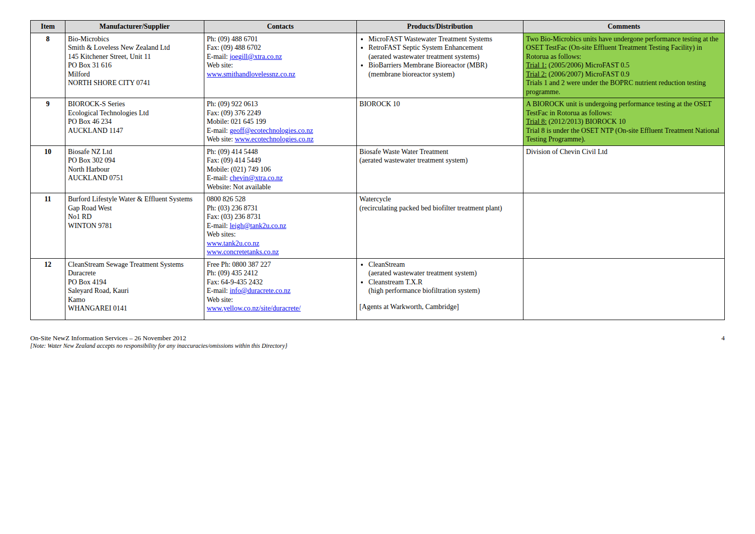| Item | Manufacturer/Supplier | Contacts | Products/Distribution | Comments |
| --- | --- | --- | --- | --- |
| 8 | Bio-Microbics Smith & Loveless New Zealand Ltd 145 Kitchener Street, Unit 11 PO Box 31 616 Milford NORTH SHORE CITY 0741 | Ph: (09) 488 6701 Fax: (09) 488 6702 E-mail: joegill@xtra.co.nz Web site: www.smithandlovelessnz.co.nz | MicroFAST Wastewater Treatment Systems RetroFAST Septic System Enhancement (aerated wastewater treatment systems) BioBarriers Membrane Bioreactor (MBR) (membrane bioreactor system) | Two Bio-Microbics units have undergone performance testing at the OSET TestFac (On-site Effluent Treatment Testing Facility) in Rotorua as follows: Trial 1: (2005/2006) MicroFAST 0.5 Trial 2: (2006/2007) MicroFAST 0.9 Trials 1 and 2 were under the BOPRC nutrient reduction testing programme. |
| 9 | BIOROCK-S Series Ecological Technologies Ltd PO Box 46 234 AUCKLAND 1147 | Ph: (09) 922 0613 Fax: (09) 376 2249 Mobile: 021 645 199 E-mail: geoff@ecotechnologies.co.nz Web site: www.ecotechnologies.co.nz | BIOROCK 10 | A BIOROCK unit is undergoing performance testing at the OSET TestFac in Rotorua as follows: Trial 8: (2012/2013) BIOROCK 10 Trial 8 is under the OSET NTP (On-site Effluent Treatment National Testing Programme). |
| 10 | Biosafe NZ Ltd PO Box 302 094 North Harbour AUCKLAND 0751 | Ph: (09) 414 5448 Fax: (09) 414 5449 Mobile: (021) 749 106 E-mail: chevin@xtra.co.nz Website: Not available | Biosafe Waste Water Treatment (aerated wastewater treatment system) | Division of Chevin Civil Ltd |
| 11 | Burford Lifestyle Water & Effluent Systems Gap Road West No1 RD WINTON 9781 | 0800 826 528 Ph: (03) 236 8731 Fax: (03) 236 8731 E-mail: leigh@tank2u.co.nz Web sites: www.tank2u.co.nz www.concretetanks.co.nz | Watercycle (recirculating packed bed biofilter treatment plant) | |
| 12 | CleanStream Sewage Treatment Systems Duracrete PO Box 4194 Saleyard Road, Kauri Kamo WHANGAREI 0141 | Free Ph: 0800 387 227 Ph: (09) 435 2412 Fax: 64-9-435 2432 E-mail: info@duracrete.co.nz Web site: www.yellow.co.nz/site/duracrete/ | CleanStream (aerated wastewater treatment system) Cleanstream T.X.R (high performance biofiltration system) [Agents at Warkworth, Cambridge] | |
On-Site NewZ Information Services – 26 November 2012
[Note: Water New Zealand accepts no responsibility for any inaccuracies/omissions within this Directory}
4